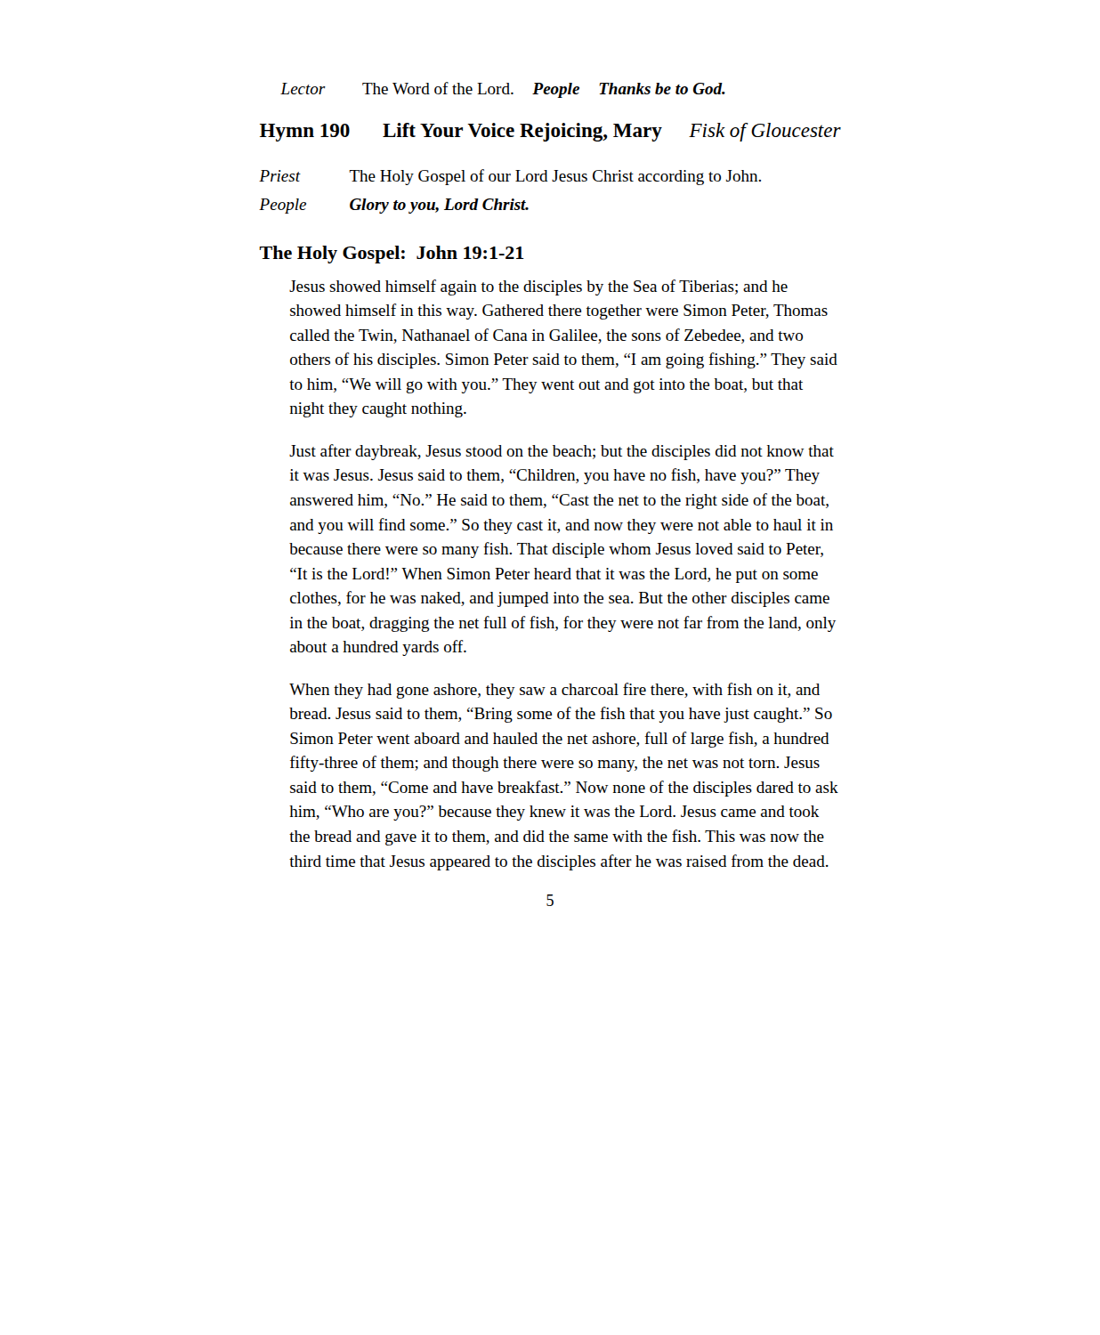Lector The Word of the Lord. People Thanks be to God.
Hymn 190 Lift Your Voice Rejoicing, Mary Fisk of Gloucester
Priest The Holy Gospel of our Lord Jesus Christ according to John.
People Glory to you, Lord Christ.
The Holy Gospel: John 19:1-21
Jesus showed himself again to the disciples by the Sea of Tiberias; and he showed himself in this way. Gathered there together were Simon Peter, Thomas called the Twin, Nathanael of Cana in Galilee, the sons of Zebedee, and two others of his disciples. Simon Peter said to them, “I am going fishing.” They said to him, “We will go with you.” They went out and got into the boat, but that night they caught nothing.
Just after daybreak, Jesus stood on the beach; but the disciples did not know that it was Jesus. Jesus said to them, “Children, you have no fish, have you?” They answered him, “No.” He said to them, “Cast the net to the right side of the boat, and you will find some.” So they cast it, and now they were not able to haul it in because there were so many fish. That disciple whom Jesus loved said to Peter, “It is the Lord!” When Simon Peter heard that it was the Lord, he put on some clothes, for he was naked, and jumped into the sea. But the other disciples came in the boat, dragging the net full of fish, for they were not far from the land, only about a hundred yards off.
When they had gone ashore, they saw a charcoal fire there, with fish on it, and bread. Jesus said to them, “Bring some of the fish that you have just caught.” So Simon Peter went aboard and hauled the net ashore, full of large fish, a hundred fifty-three of them; and though there were so many, the net was not torn. Jesus said to them, “Come and have breakfast.” Now none of the disciples dared to ask him, “Who are you?” because they knew it was the Lord. Jesus came and took the bread and gave it to them, and did the same with the fish. This was now the third time that Jesus appeared to the disciples after he was raised from the dead.
5